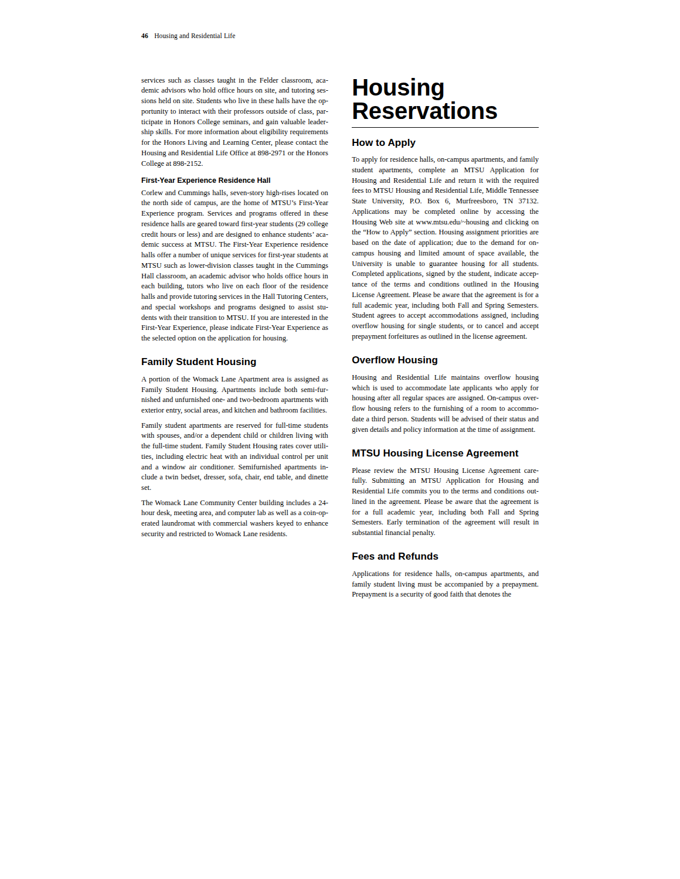46 Housing and Residential Life
services such as classes taught in the Felder classroom, academic advisors who hold office hours on site, and tutoring sessions held on site. Students who live in these halls have the opportunity to interact with their professors outside of class, participate in Honors College seminars, and gain valuable leadership skills. For more information about eligibility requirements for the Honors Living and Learning Center, please contact the Housing and Residential Life Office at 898-2971 or the Honors College at 898-2152.
First-Year Experience Residence Hall
Corlew and Cummings halls, seven-story high-rises located on the north side of campus, are the home of MTSU’s First-Year Experience program. Services and programs offered in these residence halls are geared toward first-year students (29 college credit hours or less) and are designed to enhance students’ academic success at MTSU. The First-Year Experience residence halls offer a number of unique services for first-year students at MTSU such as lower-division classes taught in the Cummings Hall classroom, an academic advisor who holds office hours in each building, tutors who live on each floor of the residence halls and provide tutoring services in the Hall Tutoring Centers, and special workshops and programs designed to assist students with their transition to MTSU. If you are interested in the First-Year Experience, please indicate First-Year Experience as the selected option on the application for housing.
Family Student Housing
A portion of the Womack Lane Apartment area is assigned as Family Student Housing. Apartments include both semi-furnished and unfurnished one- and two-bedroom apartments with exterior entry, social areas, and kitchen and bathroom facilities.
Family student apartments are reserved for full-time students with spouses, and/or a dependent child or children living with the full-time student. Family Student Housing rates cover utilities, including electric heat with an individual control per unit and a window air conditioner. Semifurnished apartments include a twin bedset, dresser, sofa, chair, end table, and dinette set.
The Womack Lane Community Center building includes a 24-hour desk, meeting area, and computer lab as well as a coin-operated laundromat with commercial washers keyed to enhance security and restricted to Womack Lane residents.
Housing
Reservations
How to Apply
To apply for residence halls, on-campus apartments, and family student apartments, complete an MTSU Application for Housing and Residential Life and return it with the required fees to MTSU Housing and Residential Life, Middle Tennessee State University, P.O. Box 6, Murfreesboro, TN 37132. Applications may be completed online by accessing the Housing Web site at www.mtsu.edu/~housing and clicking on the “How to Apply” section. Housing assignment priorities are based on the date of application; due to the demand for on-campus housing and limited amount of space available, the University is unable to guarantee housing for all students. Completed applications, signed by the student, indicate acceptance of the terms and conditions outlined in the Housing License Agreement. Please be aware that the agreement is for a full academic year, including both Fall and Spring Semesters. Student agrees to accept accommodations assigned, including overflow housing for single students, or to cancel and accept prepayment forfeitures as outlined in the license agreement.
Overflow Housing
Housing and Residential Life maintains overflow housing which is used to accommodate late applicants who apply for housing after all regular spaces are assigned. On-campus overflow housing refers to the furnishing of a room to accommodate a third person. Students will be advised of their status and given details and policy information at the time of assignment.
MTSU Housing License Agreement
Please review the MTSU Housing License Agreement carefully. Submitting an MTSU Application for Housing and Residential Life commits you to the terms and conditions outlined in the agreement. Please be aware that the agreement is for a full academic year, including both Fall and Spring Semesters. Early termination of the agreement will result in substantial financial penalty.
Fees and Refunds
Applications for residence halls, on-campus apartments, and family student living must be accompanied by a prepayment. Prepayment is a security of good faith that denotes the